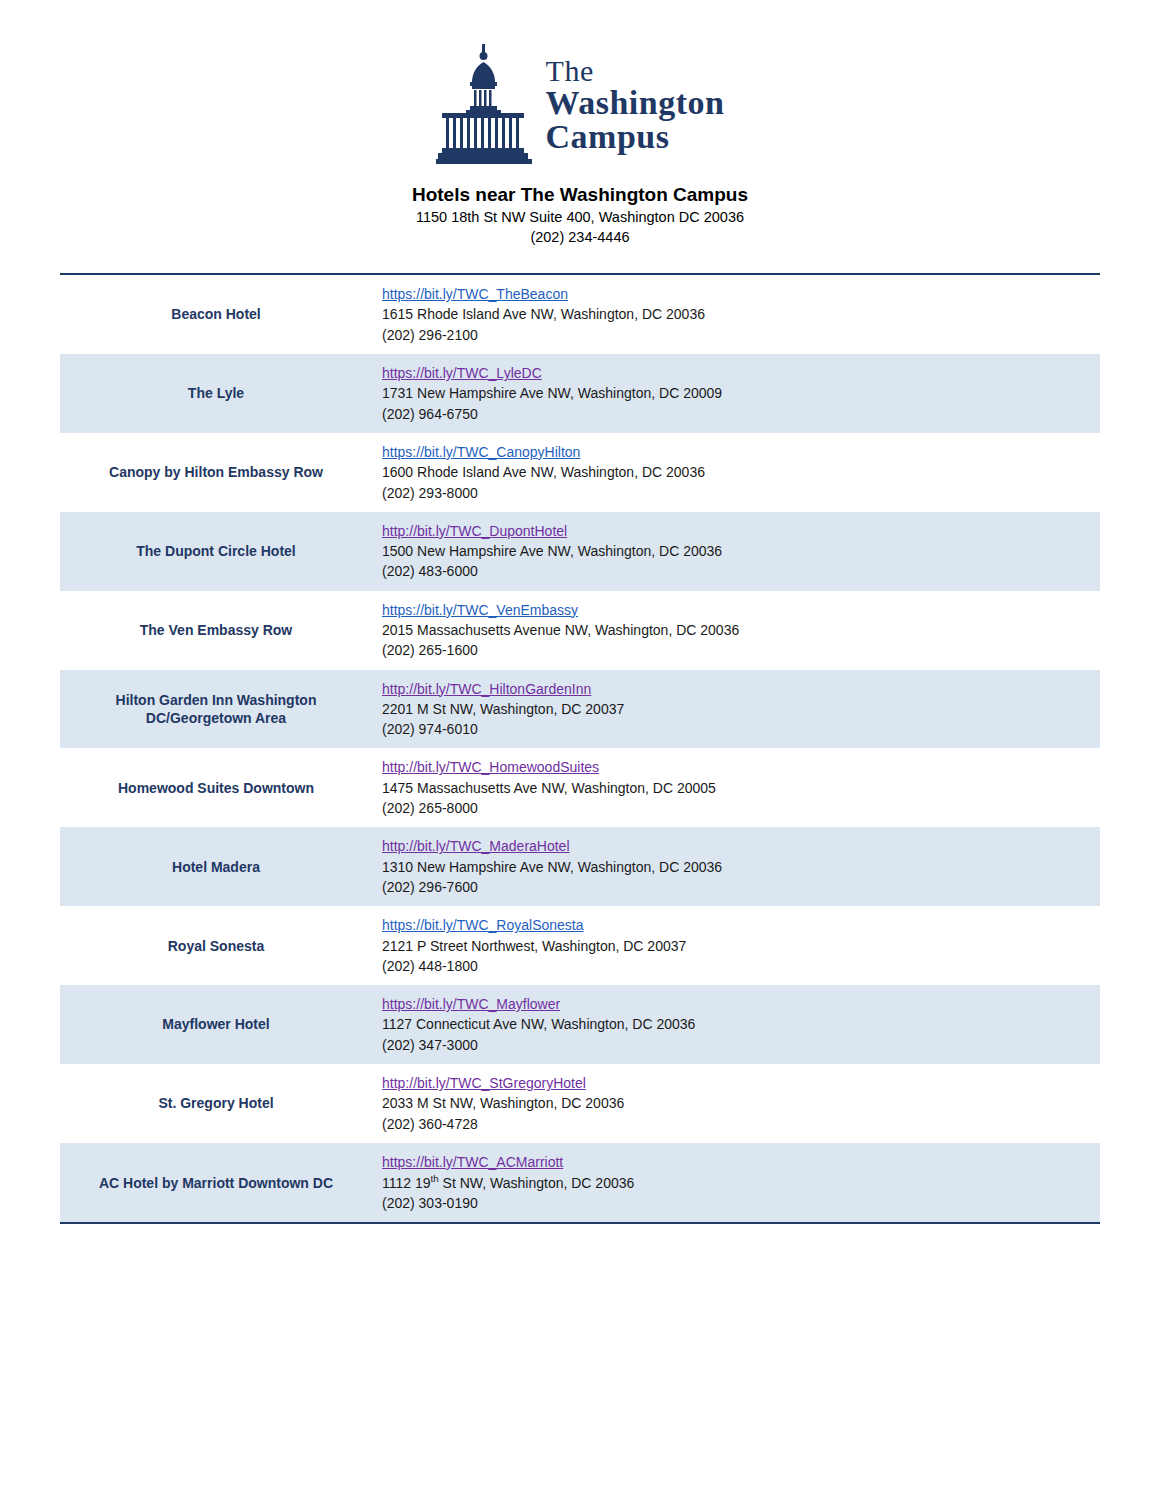The
Washington
Campus
Hotels near The Washington Campus
1150 18th St NW Suite 400, Washington DC 20036
(202) 234-4446
| Beacon Hotel | https://bit.ly/TWC_TheBeacon 1615 Rhode Island Ave NW, Washington, DC 20036 (202) 296-2100 |
| The Lyle | https://bit.ly/TWC_LyleDC 1731 New Hampshire Ave NW, Washington, DC 20009 (202) 964-6750 |
| Canopy by Hilton Embassy Row | https://bit.ly/TWC_CanopyHilton 1600 Rhode Island Ave NW, Washington, DC 20036 (202) 293-8000 |
| The Dupont Circle Hotel | http://bit.ly/TWC_DupontHotel 1500 New Hampshire Ave NW, Washington, DC 20036 (202) 483-6000 |
| The Ven Embassy Row | https://bit.ly/TWC_VenEmbassy 2015 Massachusetts Avenue NW, Washington, DC 20036 (202) 265-1600 |
| Hilton Garden Inn Washington DC/Georgetown Area | http://bit.ly/TWC_HiltonGardenInn 2201 M St NW, Washington, DC 20037 (202) 974-6010 |
| Homewood Suites Downtown | http://bit.ly/TWC_HomewoodSuites 1475 Massachusetts Ave NW, Washington, DC 20005 (202) 265-8000 |
| Hotel Madera | http://bit.ly/TWC_MaderaHotel 1310 New Hampshire Ave NW, Washington, DC 20036 (202) 296-7600 |
| Royal Sonesta | https://bit.ly/TWC_RoyalSonesta 2121 P Street Northwest, Washington, DC 20037 (202) 448-1800 |
| Mayflower Hotel | https://bit.ly/TWC_Mayflower 1127 Connecticut Ave NW, Washington, DC 20036 (202) 347-3000 |
| St. Gregory Hotel | http://bit.ly/TWC_StGregoryHotel 2033 M St NW, Washington, DC 20036 (202) 360-4728 |
| AC Hotel by Marriott Downtown DC | https://bit.ly/TWC_ACMarriott 1112 19 th St NW, Washington, DC 20036 (202) 303-0190 |